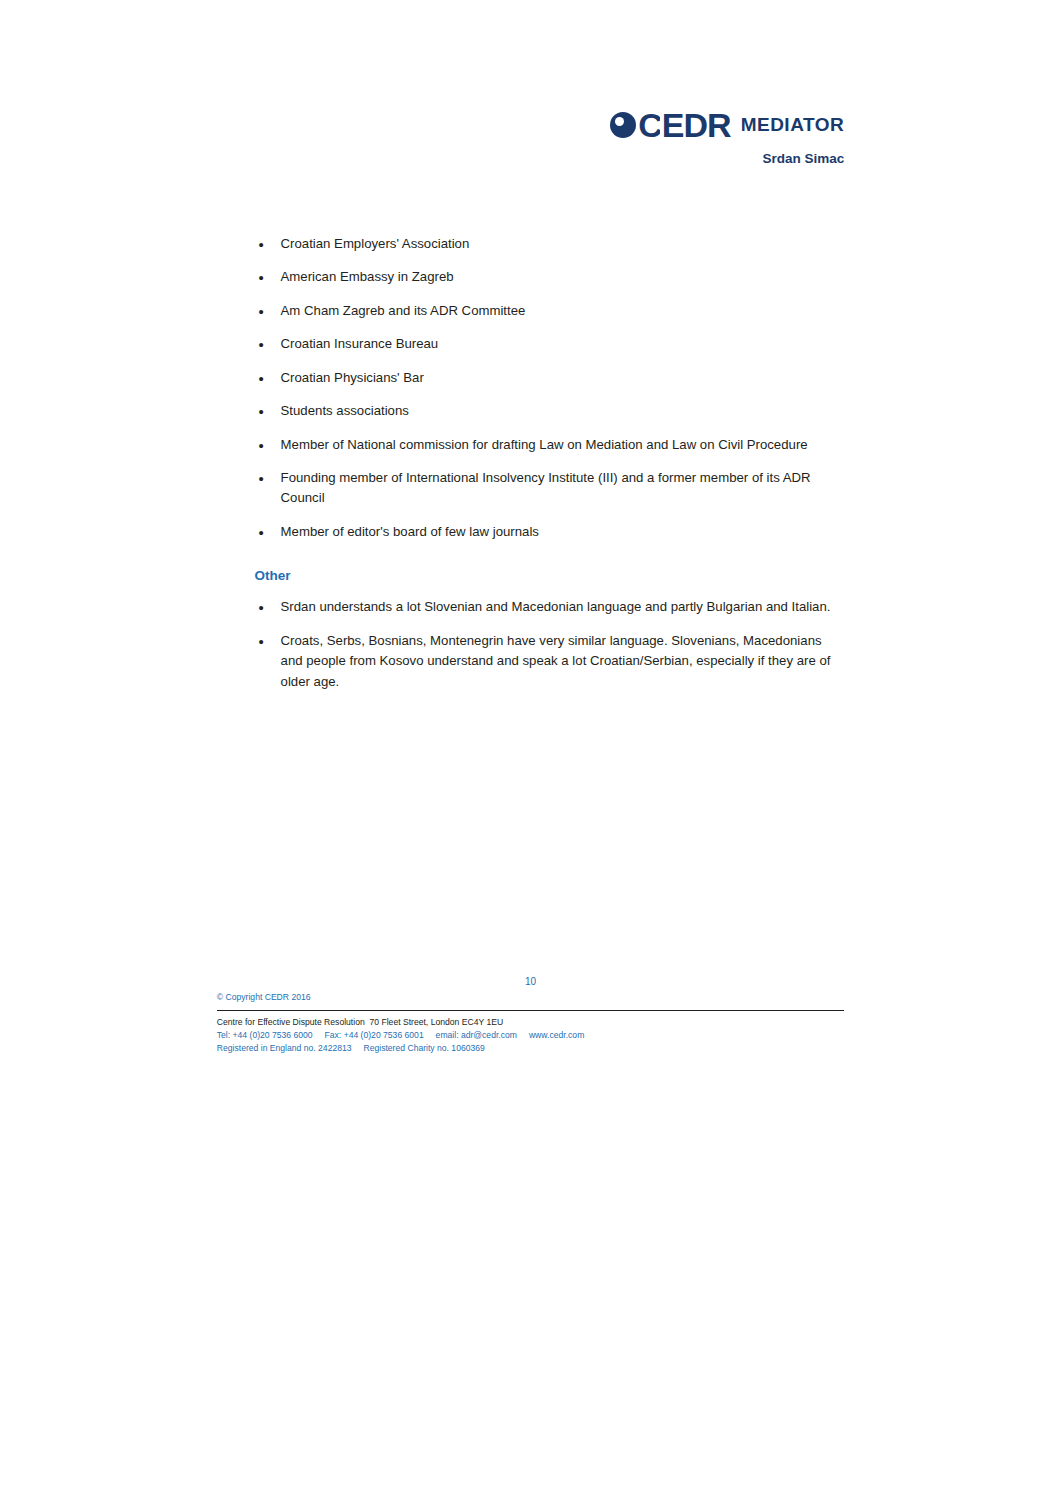CEDR
MEDIATOR
Srdan Simac
Croatian Employers' Association
American Embassy in Zagreb
Am Cham Zagreb and its ADR Committee
Croatian Insurance Bureau
Croatian Physicians' Bar
Students associations
Member of National commission for drafting Law on Mediation and Law on Civil Procedure
Founding member of International Insolvency Institute (III) and a former member of its ADR Council
Member of editor's board of few law journals
Other
Srdan understands a lot Slovenian and Macedonian language and partly Bulgarian and Italian.
Croats, Serbs, Bosnians, Montenegrin have very similar language. Slovenians, Macedonians and people from Kosovo understand and speak a lot Croatian/Serbian, especially if they are of older age.
10
© Copyright CEDR 2016
Centre for Effective Dispute Resolution 70 Fleet Street, London EC4Y 1EU
Tel: +44 (0)20 7536 6000 Fax: +44 (0)20 7536 6001 email: adr@cedr.com www.cedr.com
Registered in England no. 2422813 Registered Charity no. 1060369